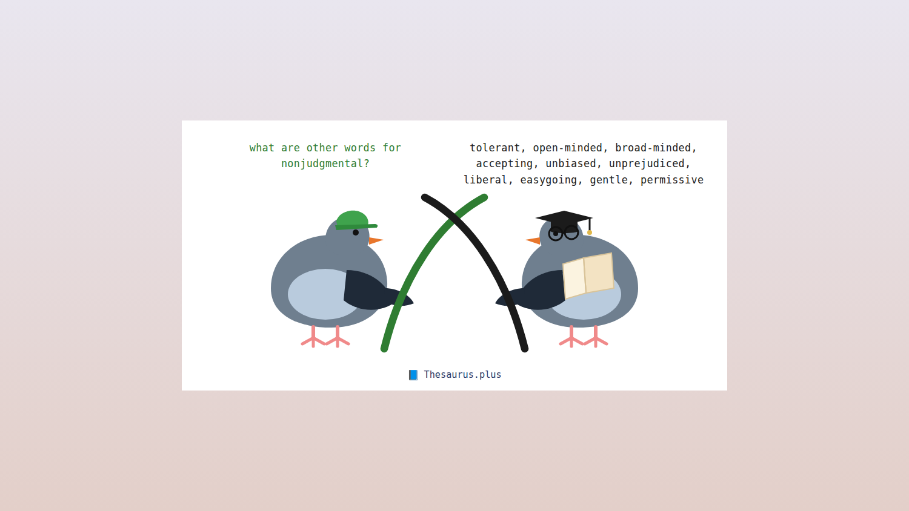what are other words for nonjudgmental?
tolerant
open-minded
broad-minded
accepting
unbiased
unprejudiced
liberal
easygoing
gentle
permissive
Pigeon with green cap
Pigeon with graduation cap, glasses and a book
📘 Thesaurus.plus